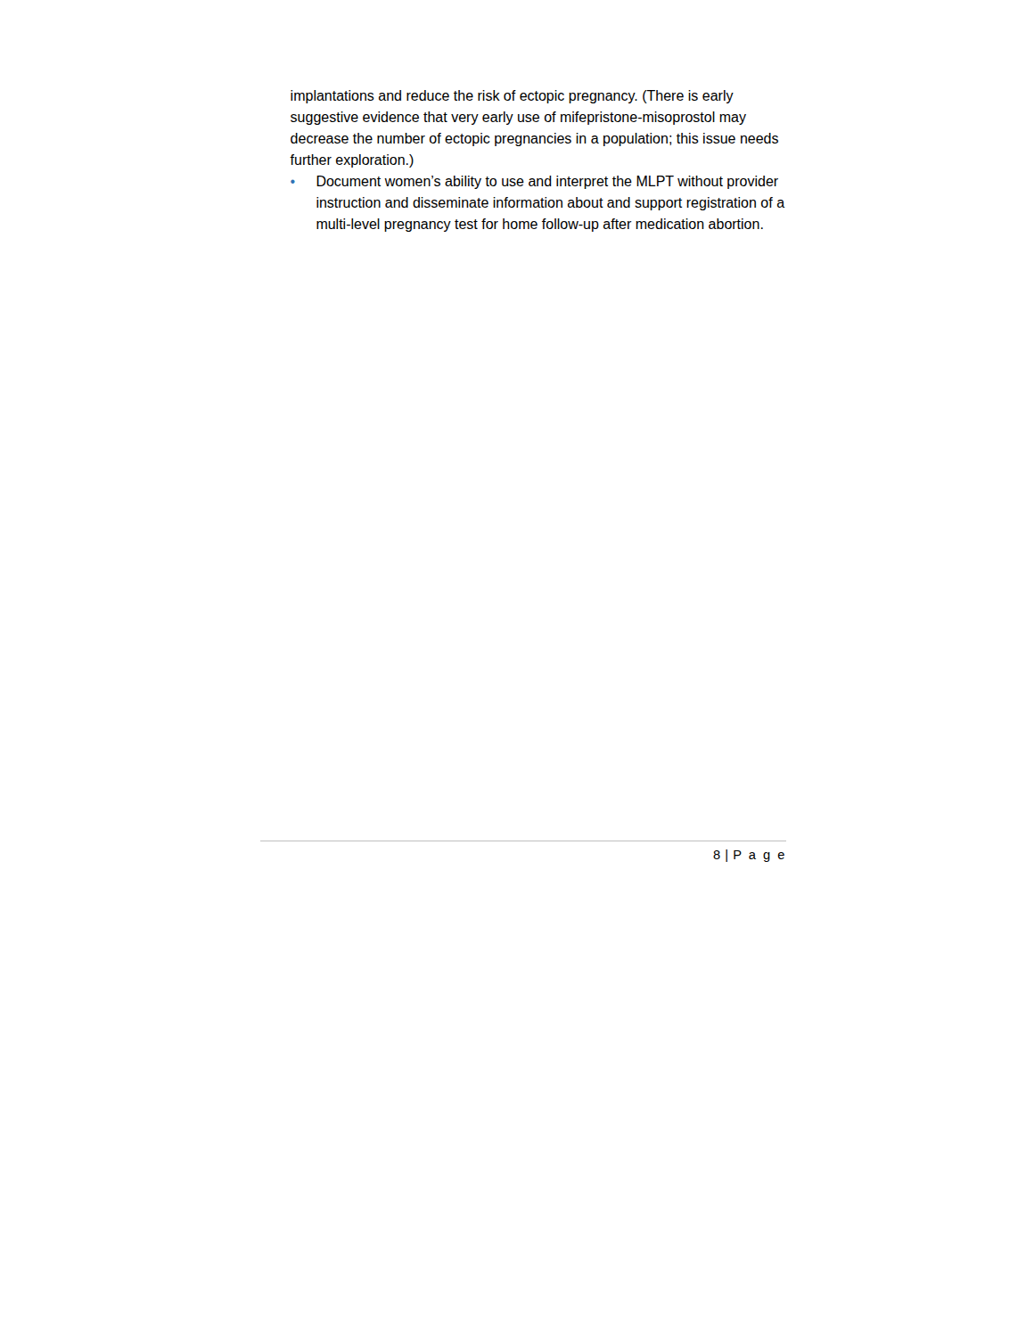implantations and reduce the risk of ectopic pregnancy. (There is early suggestive evidence that very early use of mifepristone-misoprostol may decrease the number of ectopic pregnancies in a population; this issue needs further exploration.)
Document women’s ability to use and interpret the MLPT without provider instruction and disseminate information about and support registration of a multi-level pregnancy test for home follow-up after medication abortion.
8 | P a g e